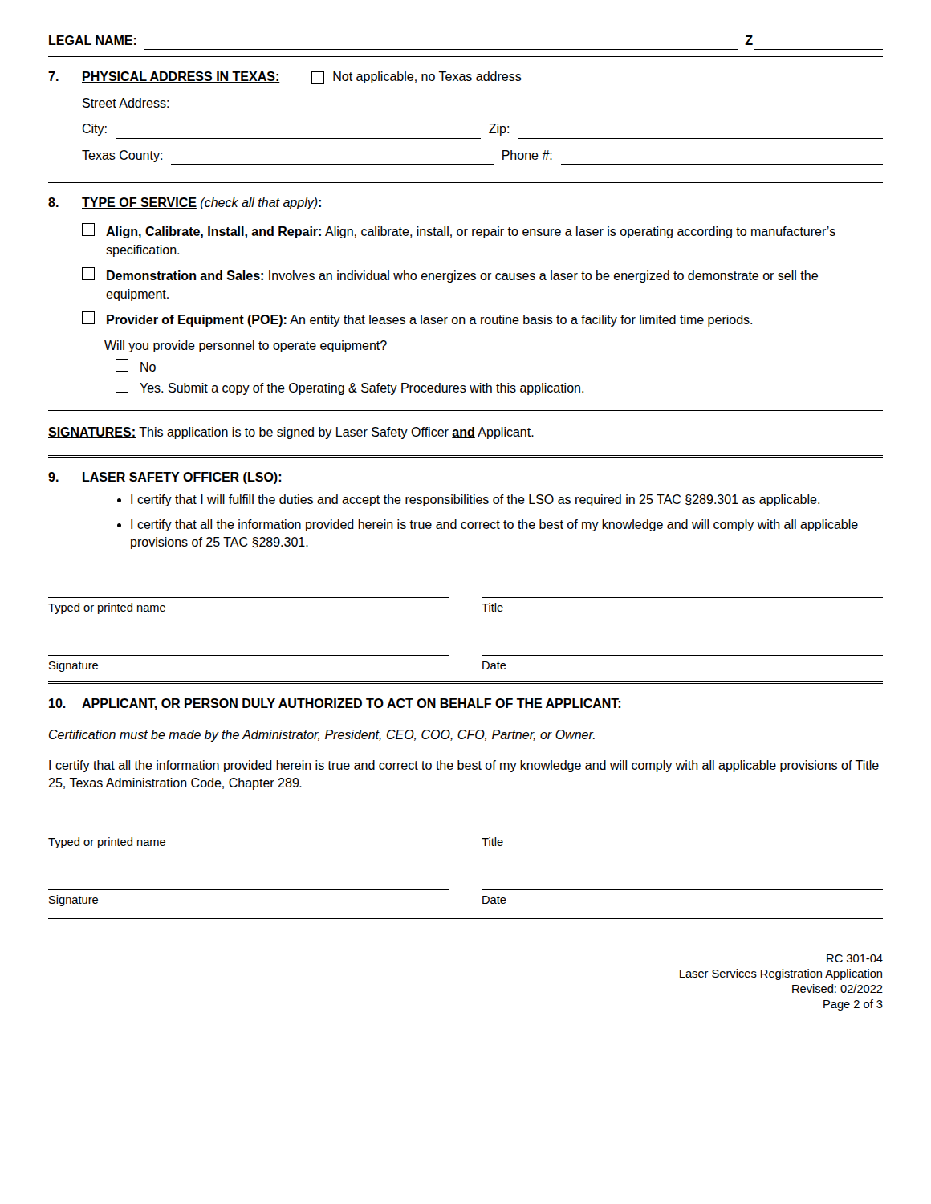LEGAL NAME: Z
7.
PHYSICAL ADDRESS IN TEXAS: Not applicable, no Texas address
Street Address:
City: Zip:
Texas County: Phone #:
8.
TYPE OF SERVICE (check all that apply):
Align, Calibrate, Install, and Repair: Align, calibrate, install, or repair to ensure a laser is operating according to manufacturer’s specification.
Demonstration and Sales: Involves an individual who energizes or causes a laser to be energized to demonstrate or sell the equipment.
Provider of Equipment (POE): An entity that leases a laser on a routine basis to a facility for limited time periods.
Will you provide personnel to operate equipment?
No
Yes. Submit a copy of the Operating & Safety Procedures with this application.
SIGNATURES: This application is to be signed by Laser Safety Officer and Applicant.
9.
LASER SAFETY OFFICER (LSO):
I certify that I will fulfill the duties and accept the responsibilities of the LSO as required in 25 TAC §289.301 as applicable.
I certify that all the information provided herein is true and correct to the best of my knowledge and will comply with all applicable provisions of 25 TAC §289.301.
Typed or printed name
Title
Signature
Date
10.
APPLICANT, OR PERSON DULY AUTHORIZED TO ACT ON BEHALF OF THE APPLICANT:
Certification must be made by the Administrator, President, CEO, COO, CFO, Partner, or Owner.
I certify that all the information provided herein is true and correct to the best of my knowledge and will comply with all applicable provisions of Title 25, Texas Administration Code, Chapter 289.
Typed or printed name
Title
Signature
Date
RC 301-04
Laser Services Registration Application
Revised: 02/2022
Page 2 of 3